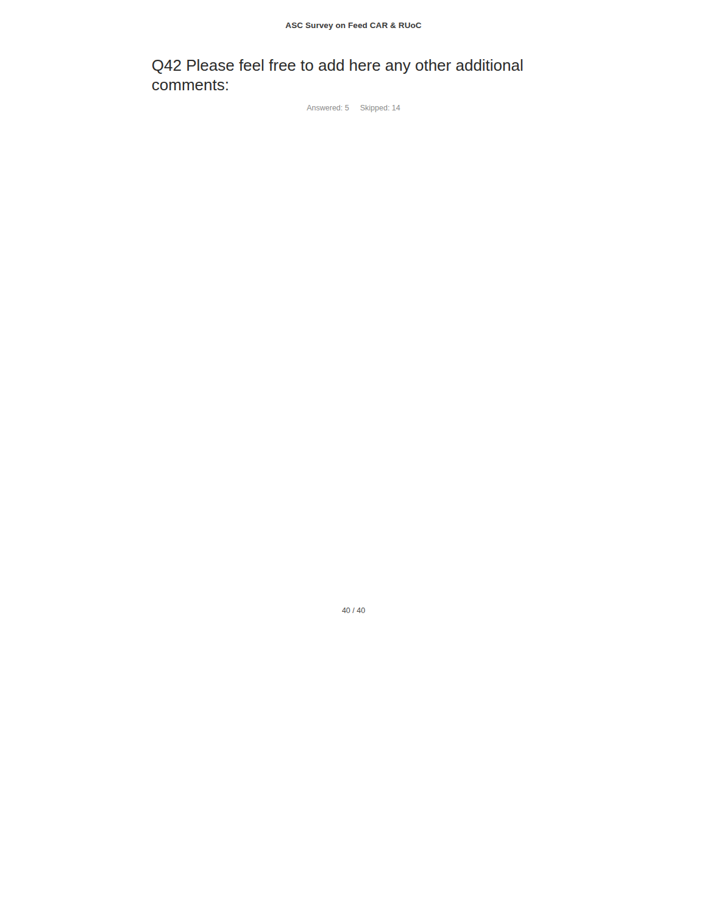ASC Survey on Feed CAR & RUoC
Q42 Please feel free to add here any other additional comments:
Answered: 5 Skipped: 14
40 / 40